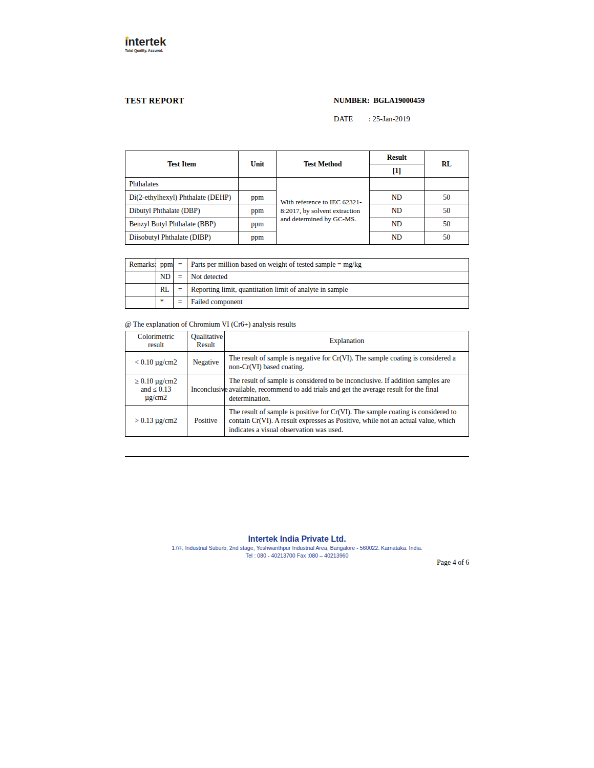TEST REPORT
NUMBER: BGLA19000459
DATE: 25-Jan-2019
| Test Item | Unit | Test Method | Result | RL |
| --- | --- | --- | --- | --- |
| [1] |
| Phthalates | | With reference to IEC 62321-8:2017, by solvent extraction and determined by GC-MS. | | |
| Di(2-ethylhexyl) Phthalate (DEHP) | ppm | ND | 50 |
| Dibutyl Phthalate (DBP) | ppm | ND | 50 |
| Benzyl Butyl Phthalate (BBP) | ppm | ND | 50 |
| Diisobutyl Phthalate (DIBP) | ppm | ND | 50 |
| Remarks: | ppm | = | Parts per million based on weight of tested sample = mg/kg |
| | ND | = | Not detected |
| | RL | = | Reporting limit, quantitation limit of analyte in sample |
| | * | = | Failed component |
@ The explanation of Chromium VI (Cr6+) analysis results
| Colorimetric result | Qualitative Result | Explanation |
| --- | --- | --- |
| < 0.10 µg/cm2 | Negative | The result of sample is negative for Cr(VI). The sample coating is considered a non-Cr(VI) based coating. |
| ≥ 0.10 µg/cm2 and ≤ 0.13 µg/cm2 | Inconclusive | The result of sample is considered to be inconclusive. If addition samples are available, recommend to add trials and get the average result for the final determination. |
| > 0.13 µg/cm2 | Positive | The result of sample is positive for Cr(VI). The sample coating is considered to contain Cr(VI). A result expresses as Positive, while not an actual value, which indicates a visual observation was used. |
Intertek India Private Ltd.
17/F, Industrial Suburb, 2nd stage, Yeshwanthpur Industrial Area, Bangalore - 560022. Karnataka. India.
Tel : 080 - 40213700 Fax :080 – 40213960
Page 4 of 6